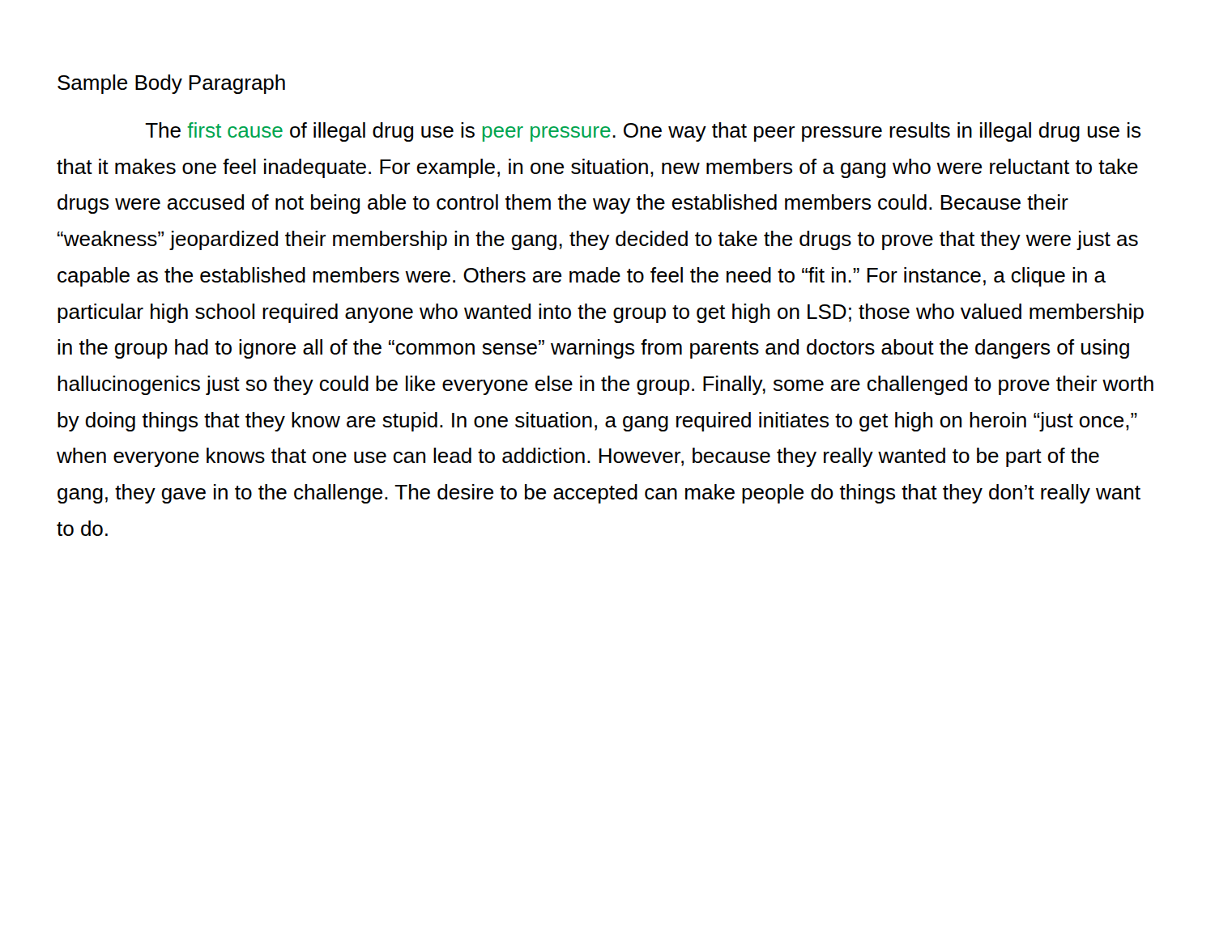Sample Body Paragraph
The first cause of illegal drug use is peer pressure. One way that peer pressure results in illegal drug use is that it makes one feel inadequate. For example, in one situation, new members of a gang who were reluctant to take drugs were accused of not being able to control them the way the established members could. Because their “weakness” jeopardized their membership in the gang, they decided to take the drugs to prove that they were just as capable as the established members were. Others are made to feel the need to “fit in.” For instance, a clique in a particular high school required anyone who wanted into the group to get high on LSD; those who valued membership in the group had to ignore all of the “common sense” warnings from parents and doctors about the dangers of using hallucinogenics just so they could be like everyone else in the group. Finally, some are challenged to prove their worth by doing things that they know are stupid. In one situation, a gang required initiates to get high on heroin “just once,” when everyone knows that one use can lead to addiction. However, because they really wanted to be part of the gang, they gave in to the challenge. The desire to be accepted can make people do things that they don’t really want to do.